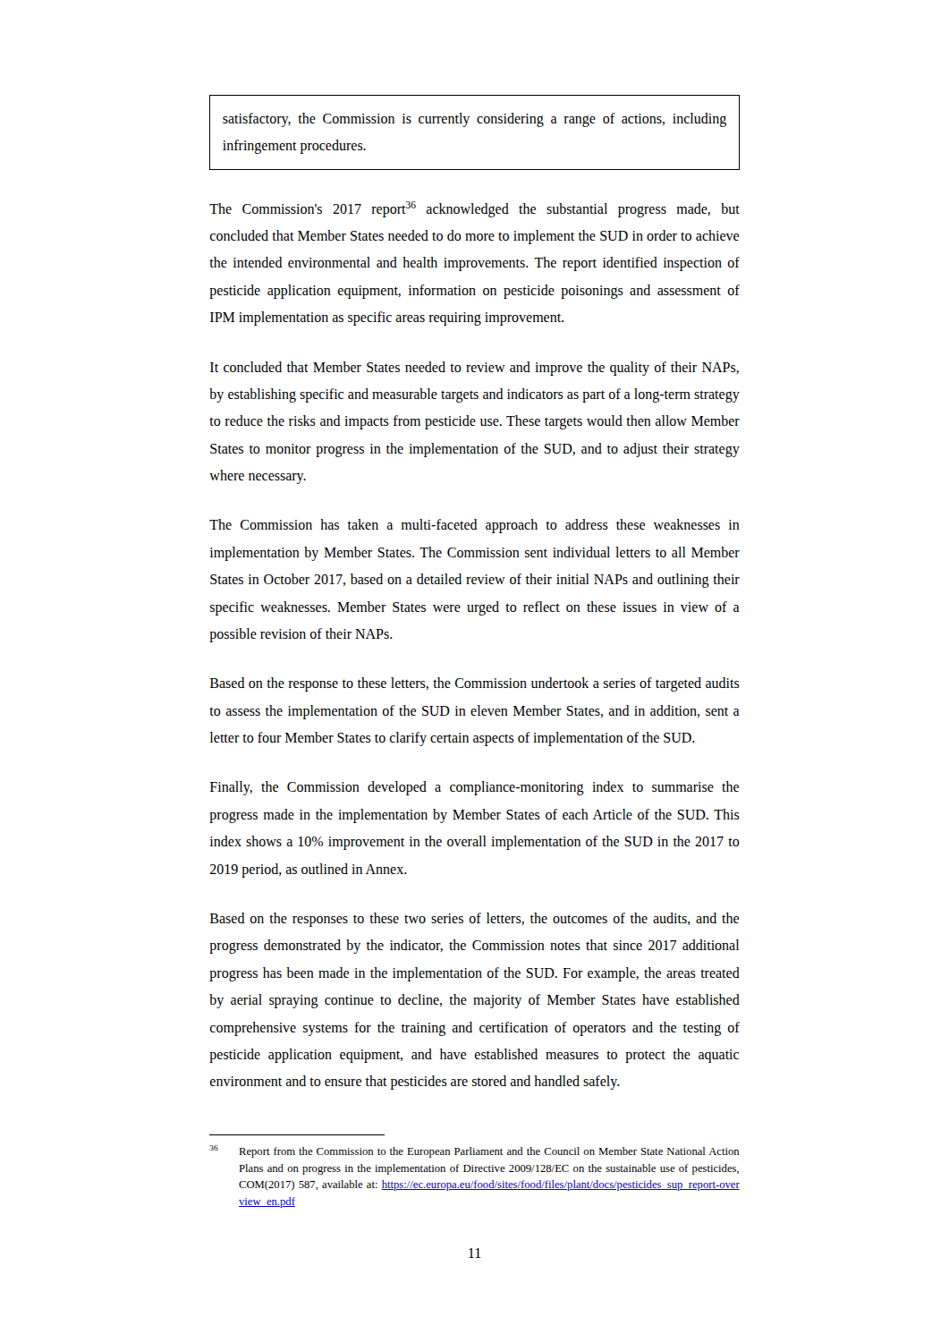satisfactory, the Commission is currently considering a range of actions, including infringement procedures.
The Commission's 2017 report36 acknowledged the substantial progress made, but concluded that Member States needed to do more to implement the SUD in order to achieve the intended environmental and health improvements. The report identified inspection of pesticide application equipment, information on pesticide poisonings and assessment of IPM implementation as specific areas requiring improvement.
It concluded that Member States needed to review and improve the quality of their NAPs, by establishing specific and measurable targets and indicators as part of a long-term strategy to reduce the risks and impacts from pesticide use. These targets would then allow Member States to monitor progress in the implementation of the SUD, and to adjust their strategy where necessary.
The Commission has taken a multi-faceted approach to address these weaknesses in implementation by Member States. The Commission sent individual letters to all Member States in October 2017, based on a detailed review of their initial NAPs and outlining their specific weaknesses. Member States were urged to reflect on these issues in view of a possible revision of their NAPs.
Based on the response to these letters, the Commission undertook a series of targeted audits to assess the implementation of the SUD in eleven Member States, and in addition, sent a letter to four Member States to clarify certain aspects of implementation of the SUD.
Finally, the Commission developed a compliance-monitoring index to summarise the progress made in the implementation by Member States of each Article of the SUD. This index shows a 10% improvement in the overall implementation of the SUD in the 2017 to 2019 period, as outlined in Annex.
Based on the responses to these two series of letters, the outcomes of the audits, and the progress demonstrated by the indicator, the Commission notes that since 2017 additional progress has been made in the implementation of the SUD. For example, the areas treated by aerial spraying continue to decline, the majority of Member States have established comprehensive systems for the training and certification of operators and the testing of pesticide application equipment, and have established measures to protect the aquatic environment and to ensure that pesticides are stored and handled safely.
36
Report from the Commission to the European Parliament and the Council on Member State National Action Plans and on progress in the implementation of Directive 2009/128/EC on the sustainable use of pesticides, COM(2017) 587, available at: https://ec.europa.eu/food/sites/food/files/plant/docs/pesticides_sup_report-overview_en.pdf
11